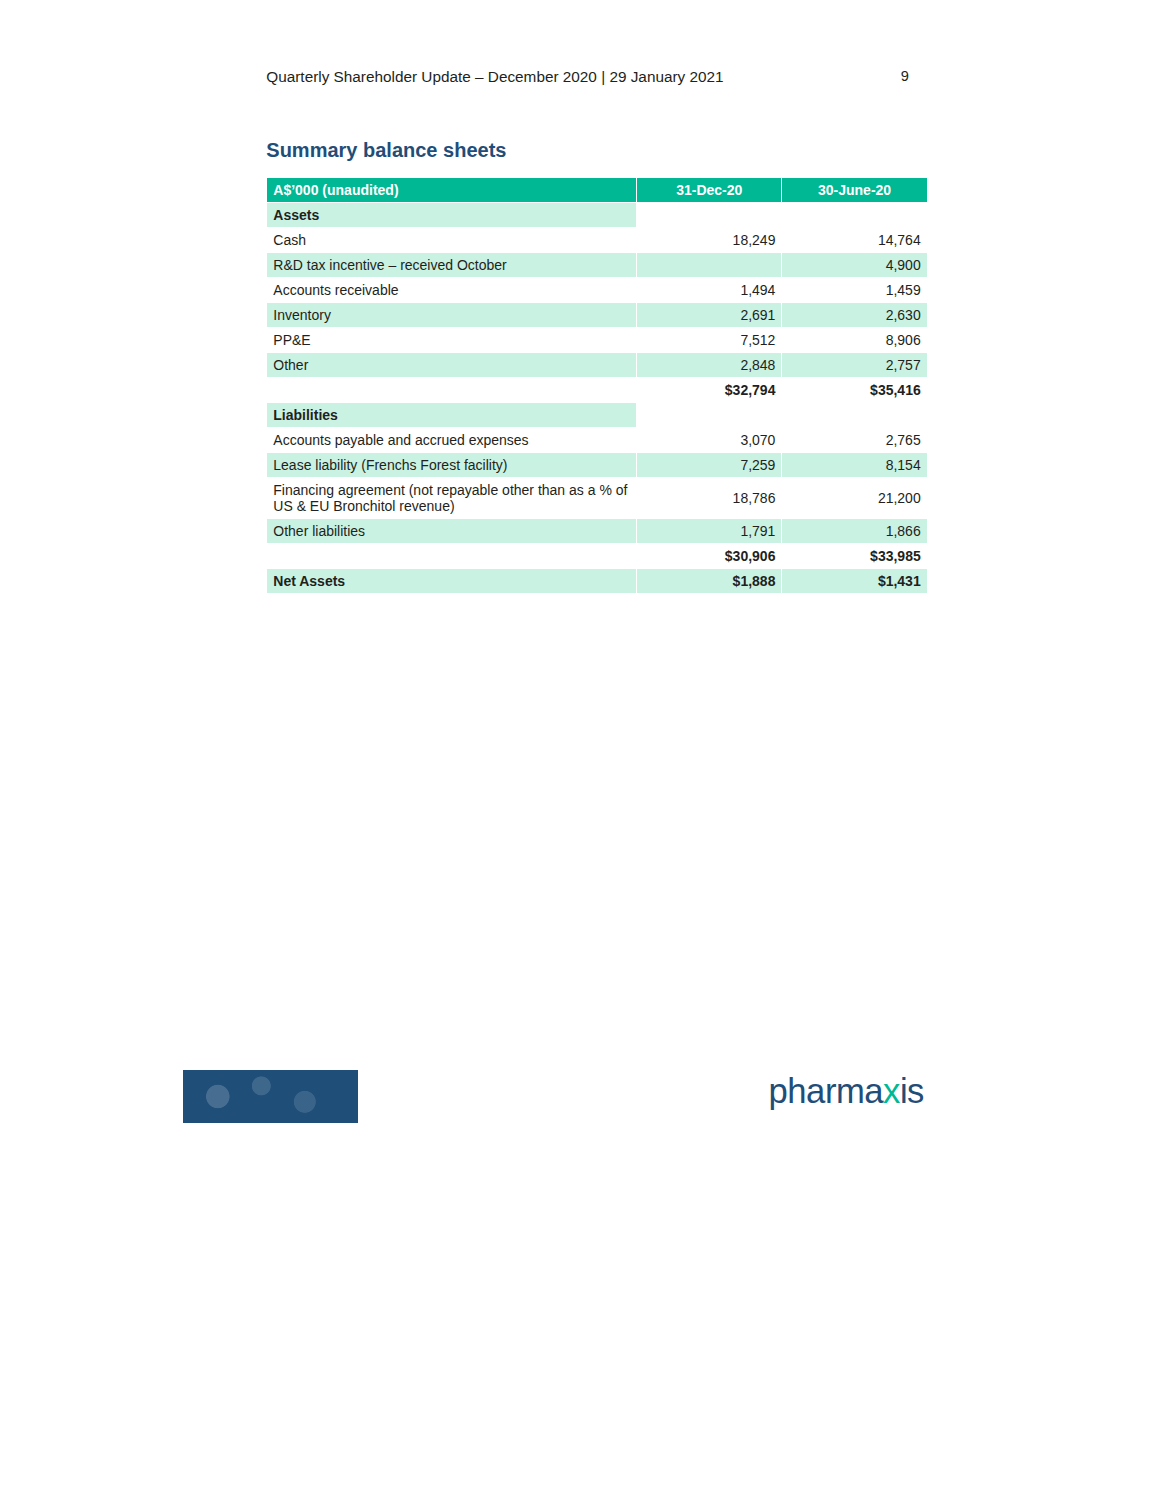Quarterly Shareholder Update – December 2020 | 29 January 2021
9
Summary balance sheets
| A$’000 (unaudited) | 31-Dec-20 | 30-June-20 |
| --- | --- | --- |
| Assets | | |
| Cash | 18,249 | 14,764 |
| R&D tax incentive – received October | | 4,900 |
| Accounts receivable | 1,494 | 1,459 |
| Inventory | 2,691 | 2,630 |
| PP&E | 7,512 | 8,906 |
| Other | 2,848 | 2,757 |
| | $32,794 | $35,416 |
| Liabilities | | |
| Accounts payable and accrued expenses | 3,070 | 2,765 |
| Lease liability (Frenchs Forest facility) | 7,259 | 8,154 |
| Financing agreement (not repayable other than as a % of US & EU Bronchitol revenue) | 18,786 | 21,200 |
| Other liabilities | 1,791 | 1,866 |
| | $30,906 | $33,985 |
| Net Assets | $1,888 | $1,431 |
pharmaxis